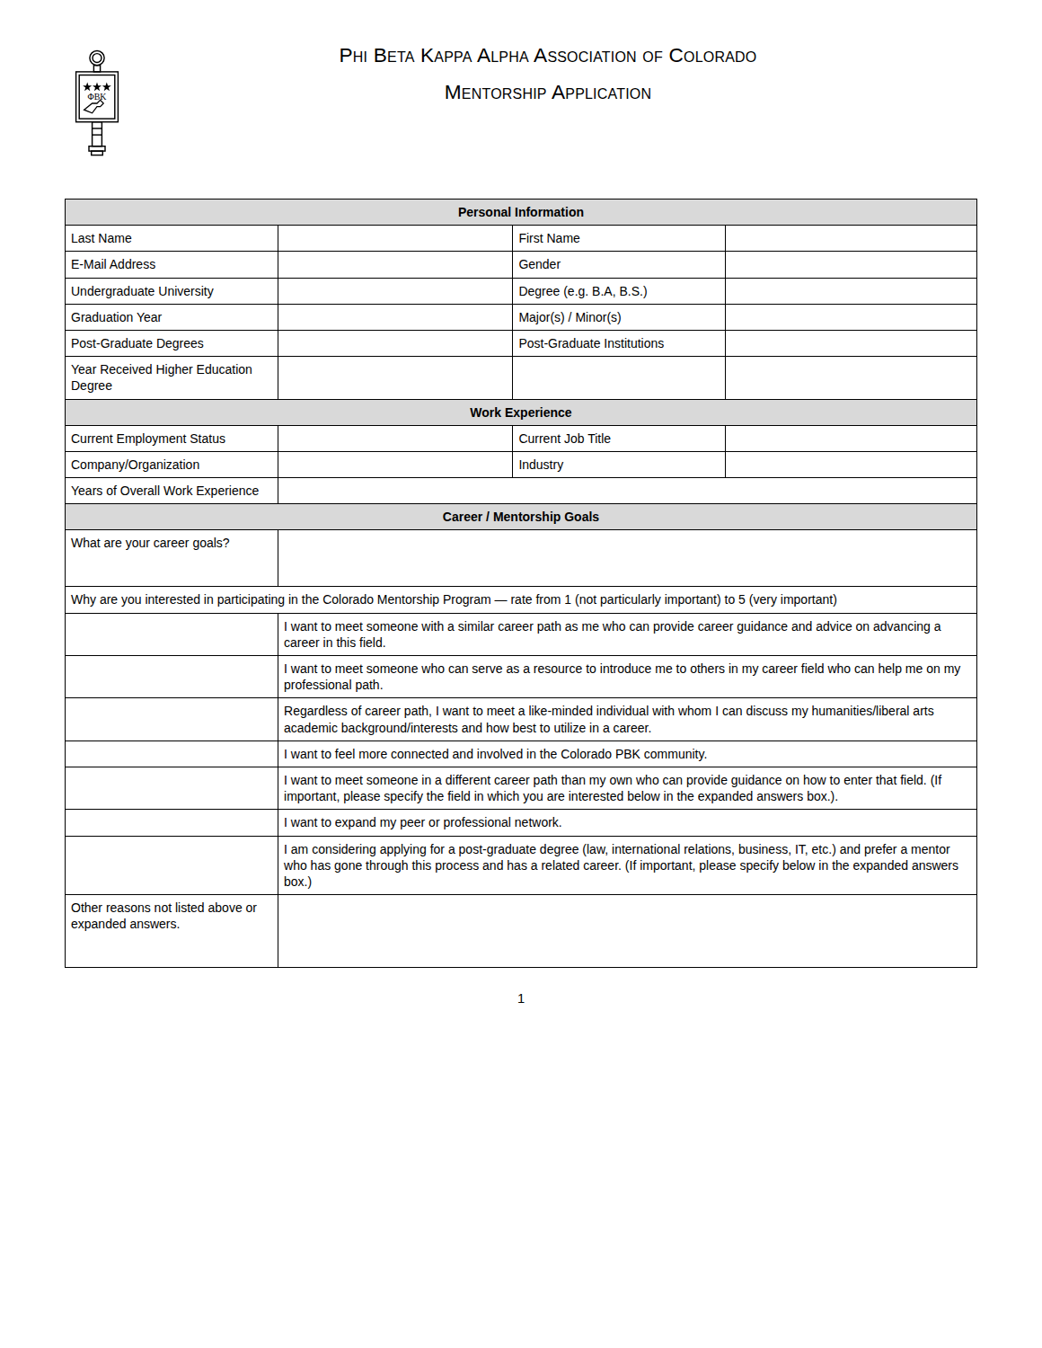ΦΒΚ
Phi Beta Kappa Alpha Association of Colorado
Mentorship Application
| Personal Information |
| --- |
| Last Name | | First Name | |
| E-Mail Address | | Gender | |
| Undergraduate University | | Degree (e.g. B.A, B.S.) | |
| Graduation Year | | Major(s) / Minor(s) | |
| Post-Graduate Degrees | | Post-Graduate Institutions | |
| Year Received Higher Education Degree | | | |
| Work Experience |
| Current Employment Status | | Current Job Title | |
| Company/Organization | | Industry | |
| Years of Overall Work Experience | |
| Career / Mentorship Goals |
| What are your career goals? | |
| Why are you interested in participating in the Colorado Mentorship Program — rate from 1 (not particularly important) to 5 (very important) |
| | I want to meet someone with a similar career path as me who can provide career guidance and advice on advancing a career in this field. |
| | I want to meet someone who can serve as a resource to introduce me to others in my career field who can help me on my professional path. |
| | Regardless of career path, I want to meet a like-minded individual with whom I can discuss my humanities/liberal arts academic background/interests and how best to utilize in a career. |
| | I want to feel more connected and involved in the Colorado PBK community. |
| | I want to meet someone in a different career path than my own who can provide guidance on how to enter that field. (If important, please specify the field in which you are interested below in the expanded answers box.). |
| | I want to expand my peer or professional network. |
| | I am considering applying for a post-graduate degree (law, international relations, business, IT, etc.) and prefer a mentor who has gone through this process and has a related career. (If important, please specify below in the expanded answers box.) |
| Other reasons not listed above or expanded answers. | |
1